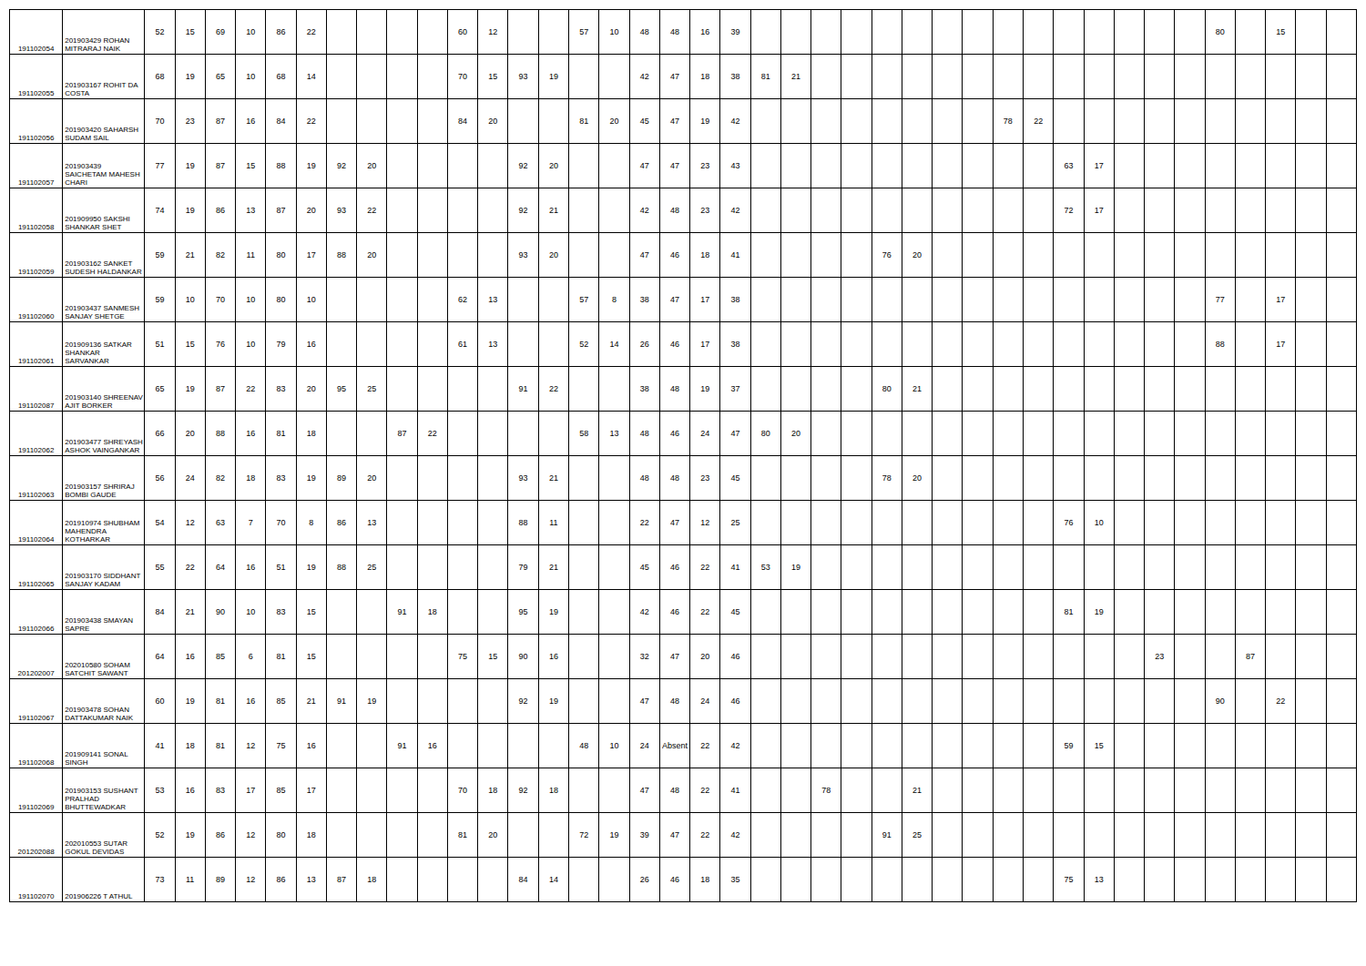| 191102054 | 201903429 ROHAN MITRARAJ NAIK | 52 | 15 | 69 | 10 | 86 | 22 | | | | | 60 | 12 | | | 57 | 10 | 48 | 48 | 16 | 39 | | | | | | | | | | | | | | | | 80 | | 15 | | |
| 191102055 | 201903167 ROHIT DA COSTA | 68 | 19 | 65 | 10 | 68 | 14 | | | | | 70 | 15 | 93 | 19 | | | 42 | 47 | 18 | 38 | 81 | 21 | | | | | | | | | | | | | | | | | | |
| 191102056 | 201903420 SAHARSH SUDAM SAIL | 70 | 23 | 87 | 16 | 84 | 22 | | | | | 84 | 20 | | | 81 | 20 | 45 | 47 | 19 | 42 | | | | | | | | | 78 | 22 | | | | | | | | | | |
| 191102057 | 201903439 SAICHETAM MAHESH CHARI | 77 | 19 | 87 | 15 | 88 | 19 | 92 | 20 | | | | | 92 | 20 | | | 47 | 47 | 23 | 43 | | | | | | | | | | | 63 | 17 | | | | | | | | |
| 191102058 | 201909950 SAKSHI SHANKAR SHET | 74 | 19 | 86 | 13 | 87 | 20 | 93 | 22 | | | | | 92 | 21 | | | 42 | 48 | 23 | 42 | | | | | | | | | | | 72 | 17 | | | | | | | | |
| 191102059 | 201903162 SANKET SUDESH HALDANKAR | 59 | 21 | 82 | 11 | 80 | 17 | 88 | 20 | | | | | 93 | 20 | | | 47 | 46 | 18 | 41 | | | | | 76 | 20 | | | | | | | | | | | | | | |
| 191102060 | 201903437 SANMESH SANJAY SHETGE | 59 | 10 | 70 | 10 | 80 | 10 | | | | | 62 | 13 | | | 57 | 8 | 38 | 47 | 17 | 38 | | | | | | | | | | | | | | | | 77 | | 17 | | |
| 191102061 | 201909136 SATKAR SHANKAR SARVANKAR | 51 | 15 | 76 | 10 | 79 | 16 | | | | | 61 | 13 | | | 52 | 14 | 26 | 46 | 17 | 38 | | | | | | | | | | | | | | | | 88 | | 17 | | |
| 191102087 | 201903140 SHREENAV AJIT BORKER | 65 | 19 | 87 | 22 | 83 | 20 | 95 | 25 | | | | | 91 | 22 | | | 38 | 48 | 19 | 37 | | | | | 80 | 21 | | | | | | | | | | | | | | |
| 191102062 | 201903477 SHREYASH ASHOK VAINGANKAR | 66 | 20 | 88 | 16 | 81 | 18 | | | 87 | 22 | | | | | 58 | 13 | 48 | 46 | 24 | 47 | 80 | 20 | | | | | | | | | | | | | | | | | | |
| 191102063 | 201903157 SHRIRAJ BOMBI GAUDE | 56 | 24 | 82 | 18 | 83 | 19 | 89 | 20 | | | | | 93 | 21 | | | 48 | 48 | 23 | 45 | | | | | 78 | 20 | | | | | | | | | | | | | | |
| 191102064 | 201910974 SHUBHAM MAHENDRA KOTHARKAR | 54 | 12 | 63 | 7 | 70 | 8 | 86 | 13 | | | | | 88 | 11 | | | 22 | 47 | 12 | 25 | | | | | | | | | | | 76 | 10 | | | | | | | | |
| 191102065 | 201903170 SIDDHANT SANJAY KADAM | 55 | 22 | 64 | 16 | 51 | 19 | 88 | 25 | | | | | 79 | 21 | | | 45 | 46 | 22 | 41 | 53 | 19 | | | | | | | | | | | | | | | | | | |
| 191102066 | 201903438 SMAYAN SAPRE | 84 | 21 | 90 | 10 | 83 | 15 | | | 91 | 18 | | | 95 | 19 | | | 42 | 46 | 22 | 45 | | | | | | | | | | | 81 | 19 | | | | | | | | |
| 201202007 | 202010580 SOHAM SATCHIT SAWANT | 64 | 16 | 85 | 6 | 81 | 15 | | | | | 75 | 15 | 90 | 16 | | | 32 | 47 | 20 | 46 | | | | | | | | | | | | | | 23 | | | 87 | | | |
| 191102067 | 201903478 SOHAN DATTAKUMAR NAIK | 60 | 19 | 81 | 16 | 85 | 21 | 91 | 19 | | | | | 92 | 19 | | | 47 | 48 | 24 | 46 | | | | | | | | | | | | | | | | 90 | | 22 | | |
| 191102068 | 201909141 SONAL SINGH | 41 | 18 | 81 | 12 | 75 | 16 | | | 91 | 16 | | | | | 48 | 10 | 24 | Absent | 22 | 42 | | | | | | | | | | | 59 | 15 | | | | | | | | |
| 191102069 | 201903153 SUSHANT PRALHAD BHUTTEWADKAR | 53 | 16 | 83 | 17 | 85 | 17 | | | | | 70 | 18 | 92 | 18 | | | 47 | 48 | 22 | 41 | | | 78 | | | 21 | | | | | | | | | | | | | | |
| 201202088 | 202010553 SUTAR GOKUL DEVIDAS | 52 | 19 | 86 | 12 | 80 | 18 | | | | | 81 | 20 | | | 72 | 19 | 39 | 47 | 22 | 42 | | | | | 91 | 25 | | | | | | | | | | | | | | |
| 191102070 | 201906226 T ATHUL | 73 | 11 | 89 | 12 | 86 | 13 | 87 | 18 | | | | | 84 | 14 | | | 26 | 46 | 18 | 35 | | | | | | | | | | | 75 | 13 | | | | | | | | |